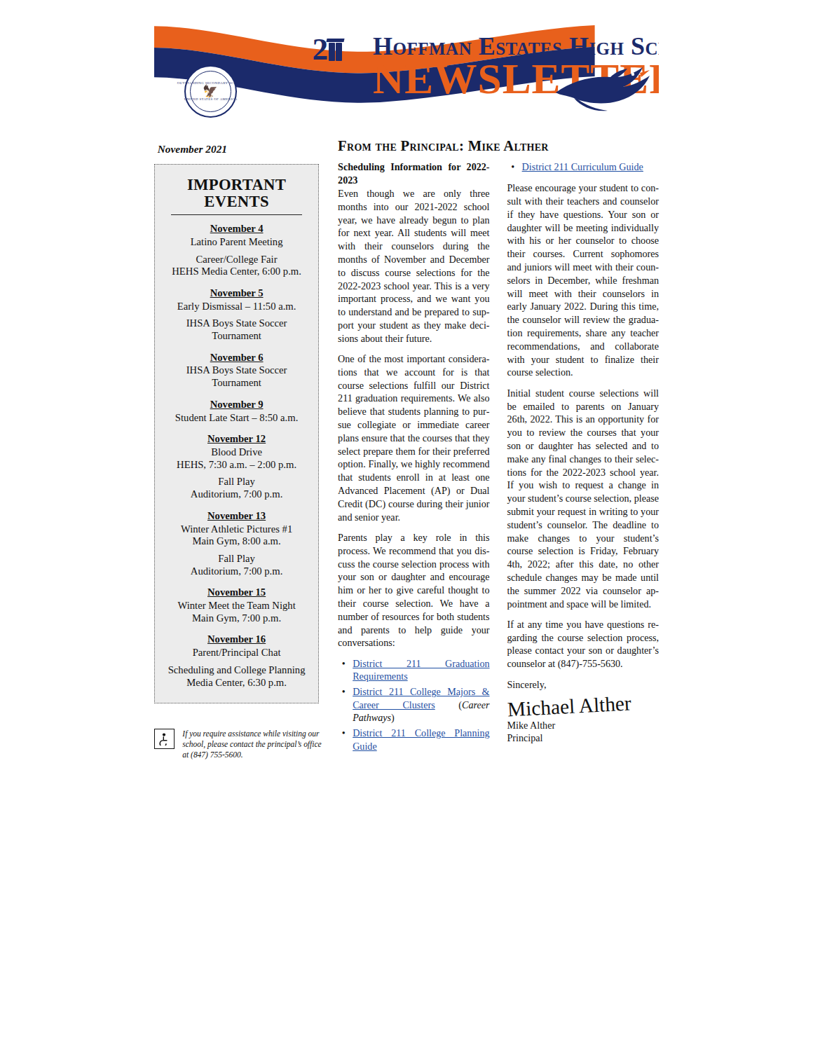OUTSTANDING SECONDARY SCHOOL
🦅
UNITED STATES OF AMERICA
2
Hoffman Estates High School
NEWSLETTER
November 2021
IMPORTANT
EVENTS
November 4 Latino Parent Meeting Career/College Fair HEHS Media Center, 6:00 p.m.
November 5 Early Dismissal – 11:50 a.m. IHSA Boys State Soccer Tournament
November 6 IHSA Boys State Soccer Tournament
November 9 Student Late Start – 8:50 a.m.
November 12 Blood Drive HEHS, 7:30 a.m. – 2:00 p.m. Fall Play Auditorium, 7:00 p.m.
November 13 Winter Athletic Pictures #1 Main Gym, 8:00 a.m. Fall Play Auditorium, 7:00 p.m.
November 15 Winter Meet the Team Night Main Gym, 7:00 p.m.
November 16 Parent/Principal Chat Scheduling and College Planning Media Center, 6:30 p.m.
From the Principal: Mike Alther
Scheduling Information for 2022-2023
Even though we are only three months into our 2021-2022 school year, we have already begun to plan for next year. All students will meet with their counselors during the months of November and December to discuss course selections for the 2022-2023 school year. This is a very important process, and we want you to understand and be prepared to support your student as they make decisions about their future.
One of the most important considerations that we account for is that course selections fulfill our District 211 graduation requirements. We also believe that students planning to pursue collegiate or immediate career plans ensure that the courses that they select prepare them for their preferred option. Finally, we highly recommend that students enroll in at least one Advanced Placement (AP) or Dual Credit (DC) course during their junior and senior year.
Parents play a key role in this process. We recommend that you discuss the course selection process with your son or daughter and encourage him or her to give careful thought to their course selection. We have a number of resources for both students and parents to help guide your conversations:
District 211 Graduation Requirements
District 211 College Majors & Career Clusters (Career Pathways)
District 211 College Planning Guide
District 211 Curriculum Guide
Please encourage your student to consult with their teachers and counselor if they have questions. Your son or daughter will be meeting individually with his or her counselor to choose their courses. Current sophomores and juniors will meet with their counselors in December, while freshman will meet with their counselors in early January 2022. During this time, the counselor will review the graduation requirements, share any teacher recommendations, and collaborate with your student to finalize their course selection.
Initial student course selections will be emailed to parents on January 26th, 2022. This is an opportunity for you to review the courses that your son or daughter has selected and to make any final changes to their selections for the 2022-2023 school year. If you wish to request a change in your student’s course selection, please submit your request in writing to your student’s counselor. The deadline to make changes to your student’s course selection is Friday, February 4th, 2022; after this date, no other schedule changes may be made until the summer 2022 via counselor appointment and space will be limited.
If at any time you have questions regarding the course selection process, please contact your son or daughter’s counselor at (847)-755-5630.
Sincerely,
Michael Alther
Mike Alther
Principal
If you require assistance while visiting our
school, please contact the principal’s office
at (847) 755-5600.